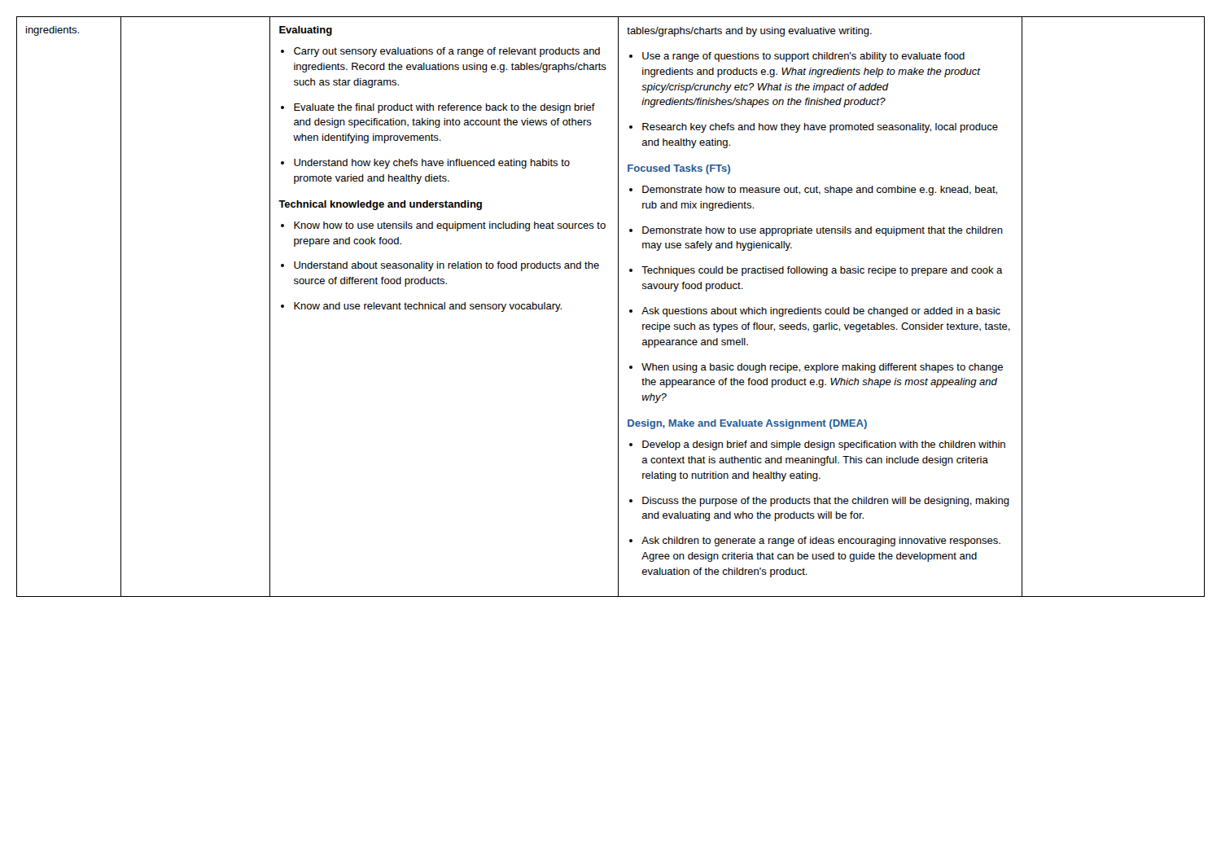| ingredients. | | Evaluating Carry out sensory evaluations of a range of relevant products and ingredients. Record the evaluations using e.g. tables/graphs/charts such as star diagrams. Evaluate the final product with reference back to the design brief and design specification, taking into account the views of others when identifying improvements. Understand how key chefs have influenced eating habits to promote varied and healthy diets. Technical knowledge and understanding Know how to use utensils and equipment including heat sources to prepare and cook food. Understand about seasonality in relation to food products and the source of different food products. Know and use relevant technical and sensory vocabulary. | tables/graphs/charts and by using evaluative writing. Use a range of questions to support children's ability to evaluate food ingredients and products e.g. What ingredients help to make the product spicy/crisp/crunchy etc? What is the impact of added ingredients/finishes/shapes on the finished product? Research key chefs and how they have promoted seasonality, local produce and healthy eating. Focused Tasks (FTs) Demonstrate how to measure out, cut, shape and combine e.g. knead, beat, rub and mix ingredients. Demonstrate how to use appropriate utensils and equipment that the children may use safely and hygienically. Techniques could be practised following a basic recipe to prepare and cook a savoury food product. Ask questions about which ingredients could be changed or added in a basic recipe such as types of flour, seeds, garlic, vegetables. Consider texture, taste, appearance and smell. When using a basic dough recipe, explore making different shapes to change the appearance of the food product e.g. Which shape is most appealing and why? Design, Make and Evaluate Assignment (DMEA) Develop a design brief and simple design specification with the children within a context that is authentic and meaningful. This can include design criteria relating to nutrition and healthy eating. Discuss the purpose of the products that the children will be designing, making and evaluating and who the products will be for. Ask children to generate a range of ideas encouraging innovative responses. Agree on design criteria that can be used to guide the development and evaluation of the children's product. | |